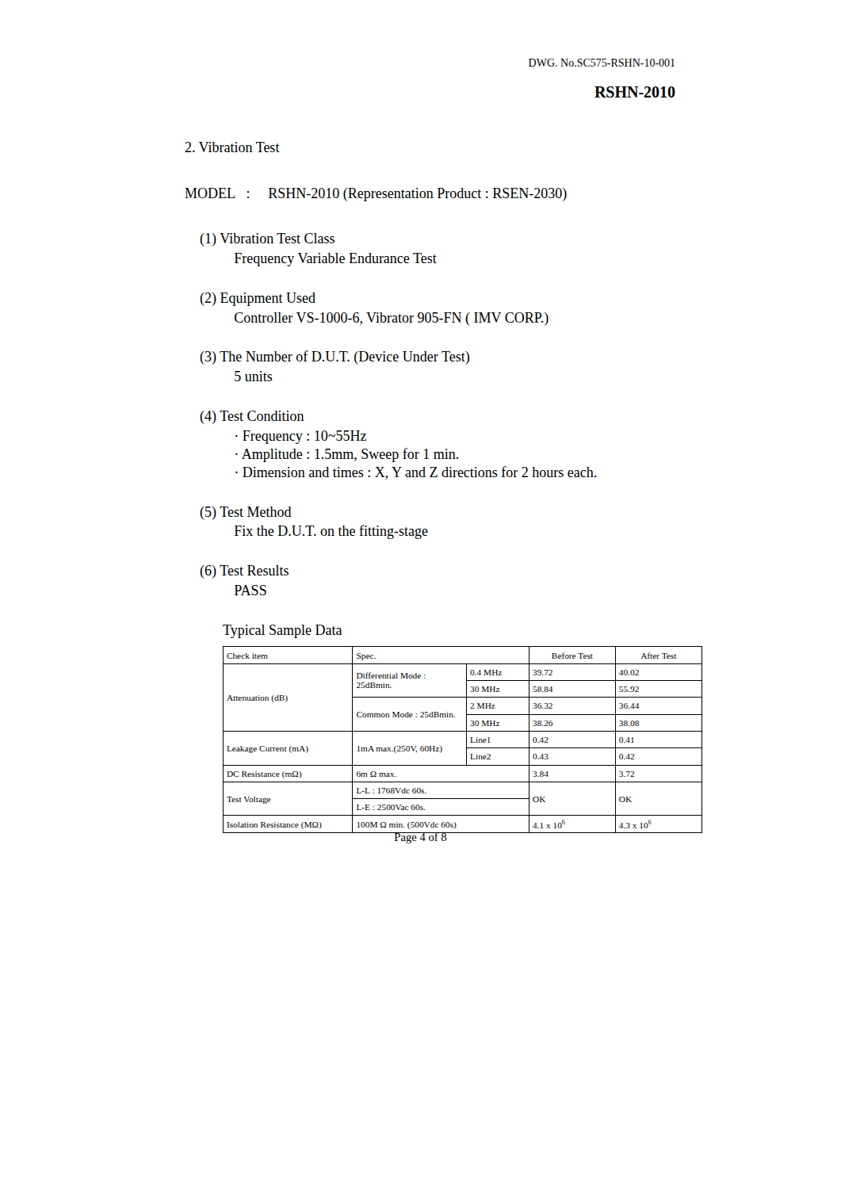DWG. No.SC575-RSHN-10-001
RSHN-2010
2. Vibration Test
MODEL : RSHN-2010 (Representation Product : RSEN-2030)
(1) Vibration Test Class
Frequency Variable Endurance Test
(2) Equipment Used
Controller VS-1000-6, Vibrator 905-FN ( IMV CORP.)
(3) The Number of D.U.T. (Device Under Test)
5 units
(4) Test Condition
· Frequency : 10~55Hz
· Amplitude : 1.5mm, Sweep for 1 min.
· Dimension and times : X, Y and Z directions for 2 hours each.
(5) Test Method
Fix the D.U.T. on the fitting-stage
(6) Test Results
PASS
Typical Sample Data
| Check item | Spec. | Before Test | After Test |
| Attenuation (dB) | Differential Mode : 25dBmin. | 0.4 MHz | 39.72 | 40.02 |
| 30 MHz | 58.84 | 55.92 |
| Common Mode : 25dBmin. | 2 MHz | 36.32 | 36.44 |
| 30 MHz | 38.26 | 38.08 |
| Leakage Current (mA) | 1mA max.(250V, 60Hz) | Line1 | 0.42 | 0.41 |
| Line2 | 0.43 | 0.42 |
| DC Resistance (mΩ) | 6m Ω max. | 3.84 | 3.72 |
| Test Voltage | L-L : 1768Vdc 60s. | OK | OK |
| L-E : 2500Vac 60s. |
| Isolation Resistance (MΩ) | 100M Ω min. (500Vdc 60s) | 4.1 x 10 6 | 4.3 x 10 6 |
Page 4 of 8